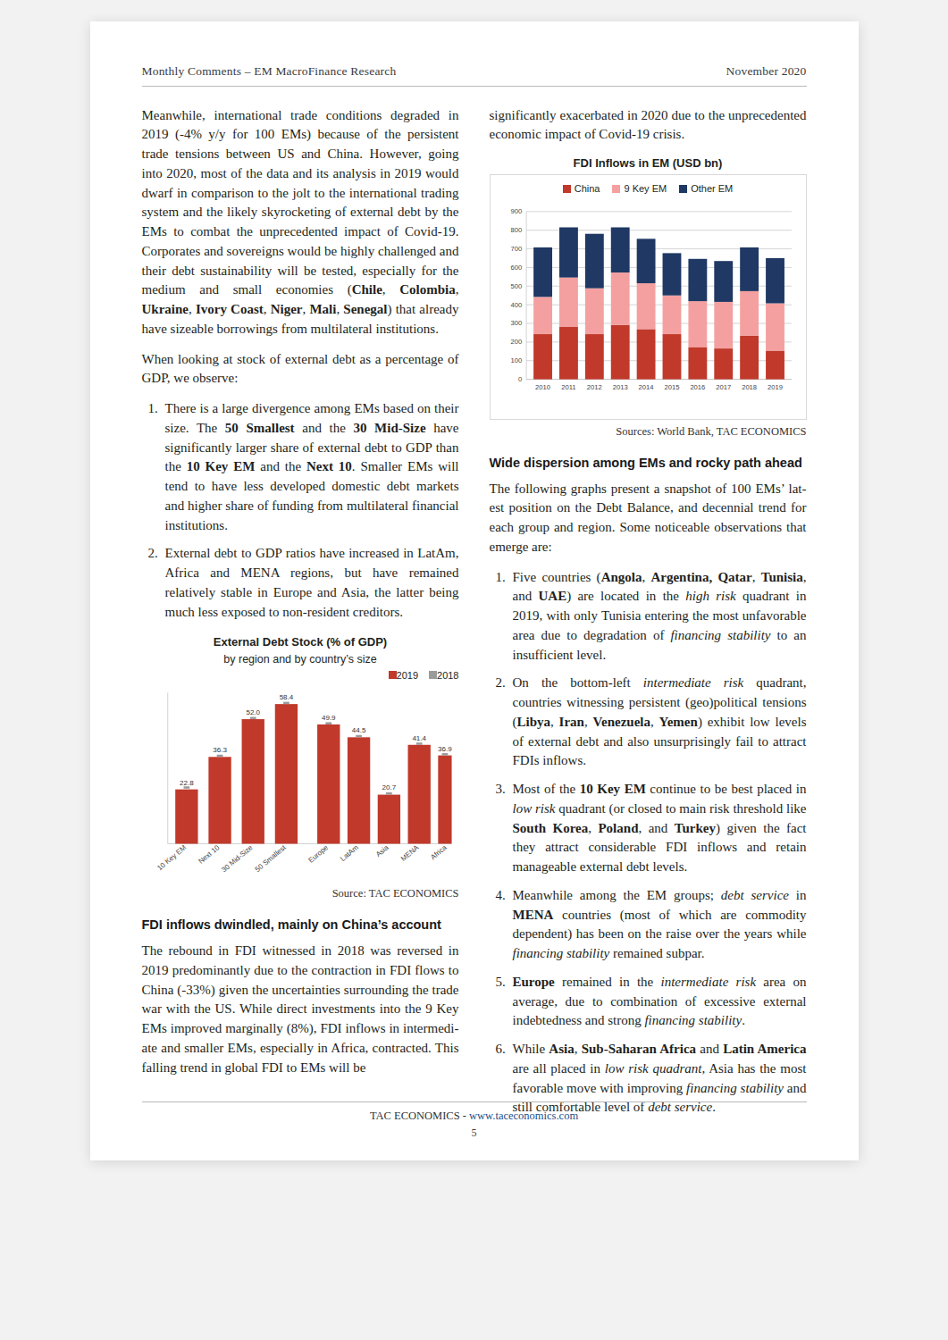Monthly Comments – EM MacroFinance Research
November 2020
Meanwhile, international trade conditions degraded in 2019 (-4% y/y for 100 EMs) because of the persistent trade tensions between US and China. However, going into 2020, most of the data and its analysis in 2019 would dwarf in comparison to the jolt to the international trading system and the likely skyrocketing of external debt by the EMs to combat the unprecedented impact of Covid-19. Corporates and sovereigns would be highly challenged and their debt sustainability will be tested, especially for the medium and small economies (Chile, Colombia, Ukraine, Ivory Coast, Niger, Mali, Senegal) that already have sizeable borrowings from multilateral institutions.
When looking at stock of external debt as a percentage of GDP, we observe:
There is a large divergence among EMs based on their size. The 50 Smallest and the 30 Mid-Size have significantly larger share of external debt to GDP than the 10 Key EM and the Next 10. Smaller EMs will tend to have less developed domestic debt markets and higher share of funding from multilateral financial institutions.
External debt to GDP ratios have increased in LatAm, Africa and MENA regions, but have remained relatively stable in Europe and Asia, the latter being much less exposed to non-resident creditors.
External Debt Stock (% of GDP) by region and by country’s size
2019 2018
22.8 36.3 52.0 58.4 49.9 44.5 20.7 41.4 36.9 10 Key EM Next 10 30 Mid-Size 50 Smallest Europe LatAm Asia MENA Africa
Source: TAC ECONOMICS
FDI inflows dwindled, mainly on China’s account
The rebound in FDI witnessed in 2018 was reversed in 2019 predominantly due to the contraction in FDI flows to China (-33%) given the uncertainties surrounding the trade war with the US. While direct investments into the 9 Key EMs improved marginally (8%), FDI inflows in intermediate and smaller EMs, especially in Africa, contracted. This falling trend in global FDI to EMs will be
significantly exacerbated in 2020 due to the unprecedented economic impact of Covid-19 crisis.
FDI Inflows in EM (USD bn)
China 9 Key EM Other EM
0 100 200 300 400 500 600 700 800 900 2010 2011 2012 2013 2014 2015 2016 2017 2018 2019
Sources: World Bank, TAC ECONOMICS
Wide dispersion among EMs and rocky path ahead
The following graphs present a snapshot of 100 EMs’ latest position on the Debt Balance, and decennial trend for each group and region. Some noticeable observations that emerge are:
Five countries (Angola, Argentina, Qatar, Tunisia, and UAE) are located in the high risk quadrant in 2019, with only Tunisia entering the most unfavorable area due to degradation of financing stability to an insufficient level.
On the bottom-left intermediate risk quadrant, countries witnessing persistent (geo)political tensions (Libya, Iran, Venezuela, Yemen) exhibit low levels of external debt and also unsurprisingly fail to attract FDIs inflows.
Most of the 10 Key EM continue to be best placed in low risk quadrant (or closed to main risk threshold like South Korea, Poland, and Turkey) given the fact they attract considerable FDI inflows and retain manageable external debt levels.
Meanwhile among the EM groups; debt service in MENA countries (most of which are commodity dependent) has been on the raise over the years while financing stability remained subpar.
Europe remained in the intermediate risk area on average, due to combination of excessive external indebtedness and strong financing stability.
While Asia, Sub-Saharan Africa and Latin America are all placed in low risk quadrant, Asia has the most favorable move with improving financing stability and still comfortable level of debt service.
TAC ECONOMICS - www.taceconomics.com
5